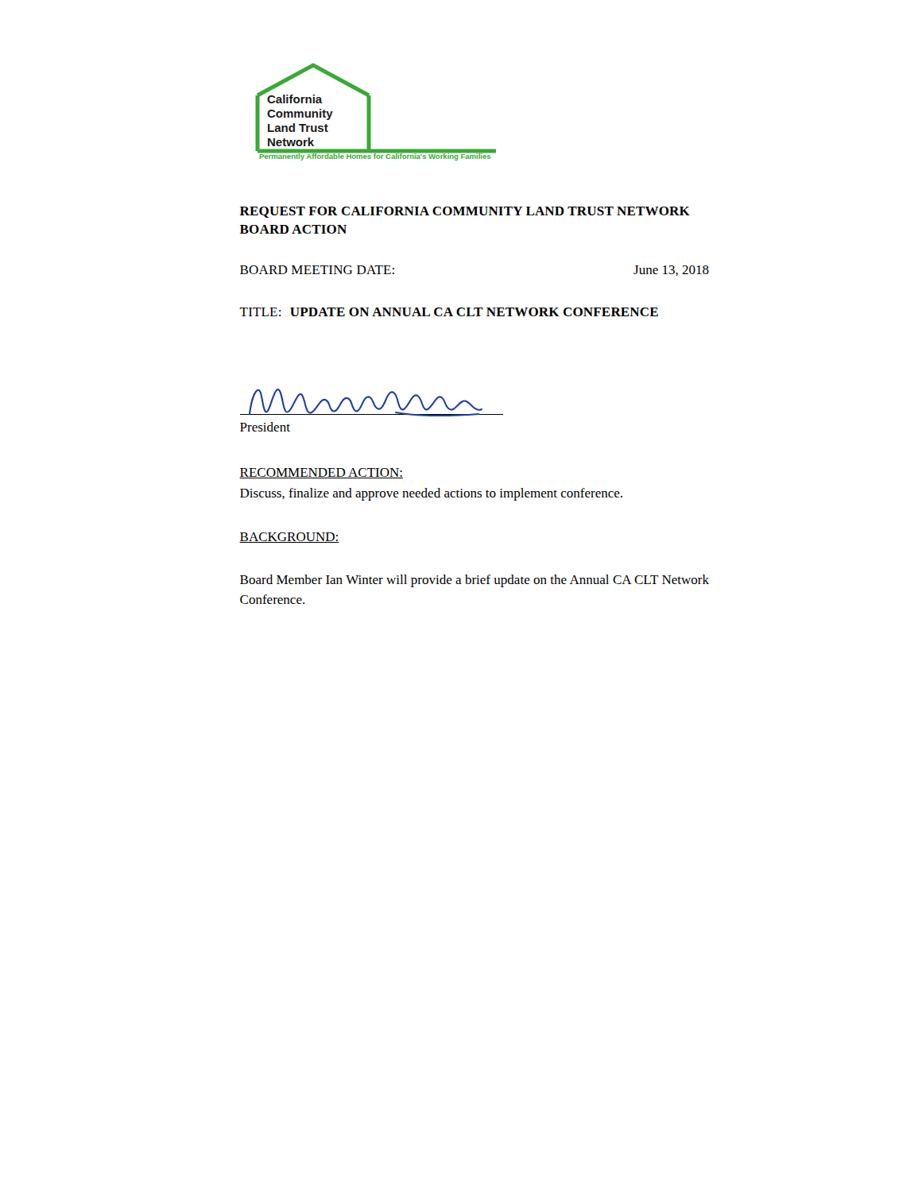California Community Land Trust Network Permanently Affordable Homes for California's Working Families
REQUEST FOR CALIFORNIA COMMUNITY LAND TRUST NETWORK
BOARD ACTION
BOARD MEETING DATE: June 13, 2018
TITLE: UPDATE ON ANNUAL CA CLT NETWORK CONFERENCE
President
RECOMMENDED ACTION:
Discuss, finalize and approve needed actions to implement conference.
BACKGROUND:
Board Member Ian Winter will provide a brief update on the Annual CA CLT Network Conference.